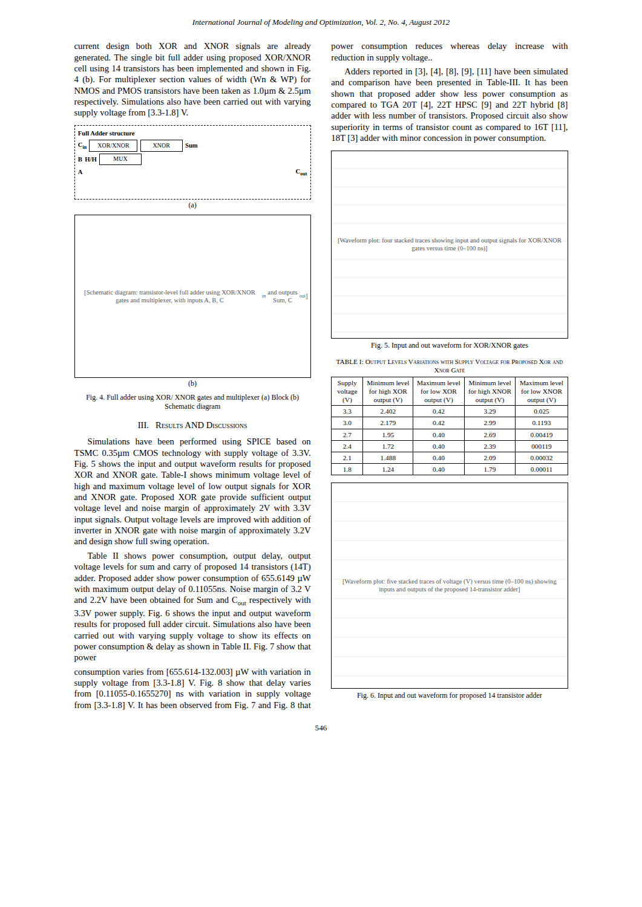International Journal of Modeling and Optimization, Vol. 2, No. 4, August 2012
current design both XOR and XNOR signals are already generated. The single bit full adder using proposed XOR/XNOR cell using 14 transistors has been implemented and shown in Fig. 4 (b). For multiplexer section values of width (Wn & WP) for NMOS and PMOS transistors have been taken as 1.0µm & 2.5µm respectively. Simulations also have been carried out with varying supply voltage from [3.3-1.8] V.
Full Adder structure
Cin
XOR/XNOR
XNOR
Sum
B H/H
MUX
A Cout
(a)
[Schematic diagram: transistor-level full adder using XOR/XNOR gates and multiplexer, with inputs A, B, Cin and outputs Sum, Cout]
(b)
Fig. 4. Full adder using XOR/ XNOR gates and multiplexer (a) Block (b) Schematic diagram
III. Results AND Discussions
Simulations have been performed using SPICE based on TSMC 0.35µm CMOS technology with supply voltage of 3.3V. Fig. 5 shows the input and output waveform results for proposed XOR and XNOR gate. Table-I shows minimum voltage level of high and maximum voltage level of low output signals for XOR and XNOR gate. Proposed XOR gate provide sufficient output voltage level and noise margin of approximately 2V with 3.3V input signals. Output voltage levels are improved with addition of inverter in XNOR gate with noise margin of approximately 3.2V and design show full swing operation.
Table II shows power consumption, output delay, output voltage levels for sum and carry of proposed 14 transistors (14T) adder. Proposed adder show power consumption of 655.6149 µW with maximum output delay of 0.11055ns. Noise margin of 3.2 V and 2.2V have been obtained for Sum and Cout respectively with 3.3V power supply. Fig. 6 shows the input and output waveform results for proposed full adder circuit. Simulations also have been carried out with varying supply voltage to show its effects on power consumption & delay as shown in Table II. Fig. 7 show that power
consumption varies from [655.614-132.003] µW with variation in supply voltage from [3.3-1.8] V. Fig. 8 show that delay varies from [0.11055-0.1655270] ns with variation in supply voltage from [3.3-1.8] V. It has been observed from Fig. 7 and Fig. 8 that power consumption reduces whereas delay increase with reduction in supply voltage..
Adders reported in [3], [4], [8], [9], [11] have been simulated and comparison have been presented in Table-III. It has been shown that proposed adder show less power consumption as compared to TGA 20T [4], 22T HPSC [9] and 22T hybrid [8] adder with less number of transistors. Proposed circuit also show superiority in terms of transistor count as compared to 16T [11], 18T [3] adder with minor concession in power consumption.
[Waveform plot: four stacked traces showing input and output signals for XOR/XNOR gates versus time (0–100 ns)]
Fig. 5. Input and out waveform for XOR/XNOR gates
TABLE I: Output Levels Variations with Supply Voltage for Proposed Xor and Xnor Gate
| Supply voltage (V) | Minimum level for high XOR output (V) | Maximum level for low XOR output (V) | Minimum level for high XNOR output (V) | Maximum level for low XNOR output (V) |
| --- | --- | --- | --- | --- |
| 3.3 | 2.402 | 0.42 | 3.29 | 0.025 |
| 3.0 | 2.179 | 0.42 | 2.99 | 0.1193 |
| 2.7 | 1.95 | 0.40 | 2.69 | 0.00419 |
| 2.4 | 1.72 | 0.40 | 2.39 | 000119 |
| 2.1 | 1.488 | 0.40 | 2.09 | 0.00032 |
| 1.8 | 1.24 | 0.40 | 1.79 | 0.00011 |
[Waveform plot: five stacked traces of voltage (V) versus time (0–100 ns) showing inputs and outputs of the proposed 14-transistor adder]
Fig. 6. Input and out waveform for proposed 14 transistor adder
546